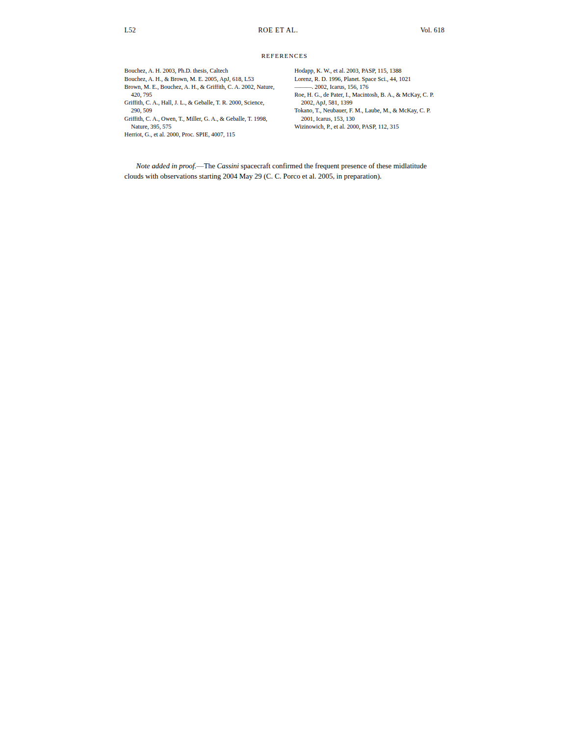L52 ROE ET AL. Vol. 618
REFERENCES
Bouchez, A. H. 2003, Ph.D. thesis, Caltech
Bouchez, A. H., & Brown, M. E. 2005, ApJ, 618, L53
Brown, M. E., Bouchez, A. H., & Griffith, C. A. 2002, Nature, 420, 795
Griffith, C. A., Hall, J. L., & Geballe, T. R. 2000, Science, 290, 509
Griffith, C. A., Owen, T., Miller, G. A., & Geballe, T. 1998, Nature, 395, 575
Herriot, G., et al. 2000, Proc. SPIE, 4007, 115
Hodapp, K. W., et al. 2003, PASP, 115, 1388
Lorenz, R. D. 1996, Planet. Space Sci., 44, 1021
———. 2002, Icarus, 156, 176
Roe, H. G., de Pater, I., Macintosh, B. A., & McKay, C. P. 2002, ApJ, 581, 1399
Tokano, T., Neubauer, F. M., Laube, M., & McKay, C. P. 2001, Icarus, 153, 130
Wizinowich, P., et al. 2000, PASP, 112, 315
Note added in proof.—The Cassini spacecraft confirmed the frequent presence of these midlatitude clouds with observations starting 2004 May 29 (C. C. Porco et al. 2005, in preparation).